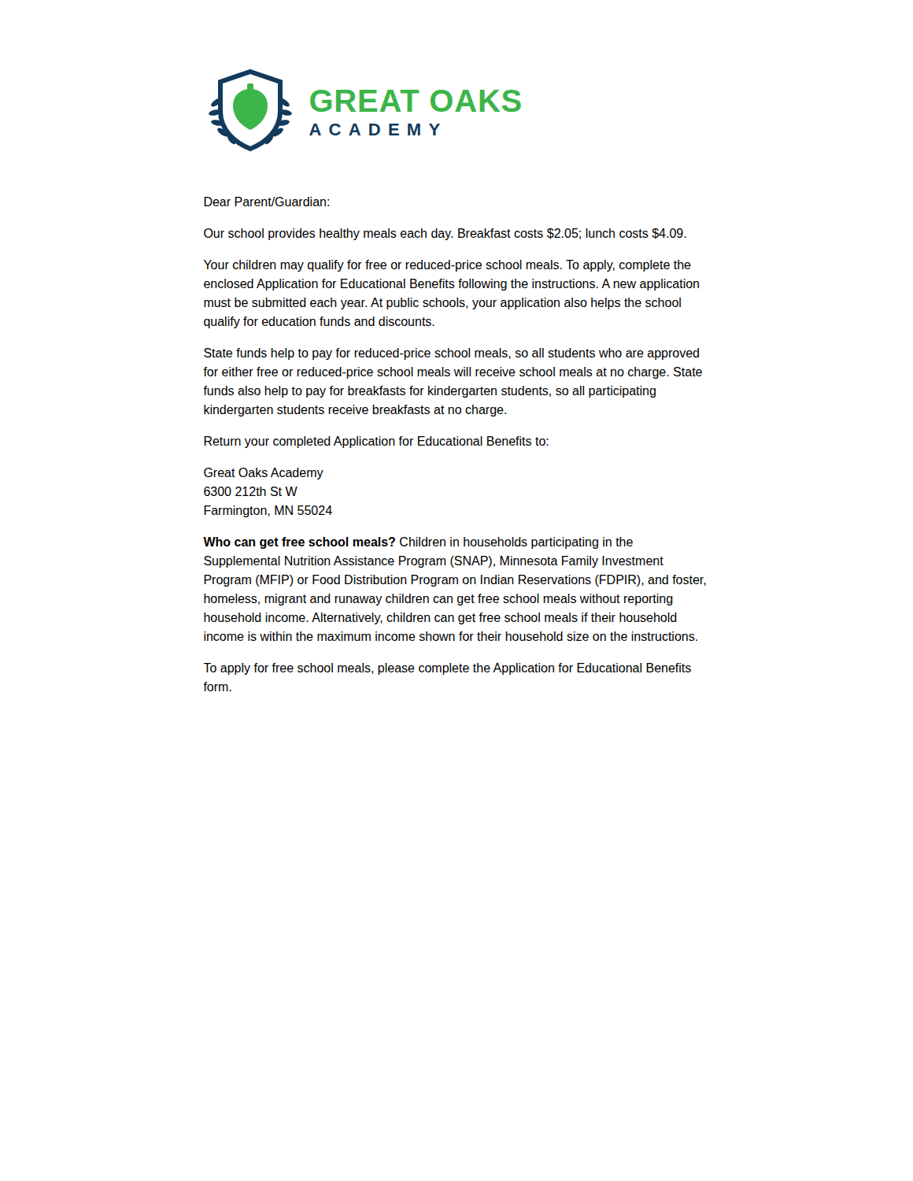Great Oaks Academy
Dear Parent/Guardian:
Our school provides healthy meals each day. Breakfast costs $2.05; lunch costs $4.09.
Your children may qualify for free or reduced-price school meals. To apply, complete the enclosed Application for Educational Benefits following the instructions. A new application must be submitted each year. At public schools, your application also helps the school qualify for education funds and discounts.
State funds help to pay for reduced-price school meals, so all students who are approved for either free or reduced-price school meals will receive school meals at no charge. State funds also help to pay for breakfasts for kindergarten students, so all participating kindergarten students receive breakfasts at no charge.
Return your completed Application for Educational Benefits to:
Great Oaks Academy
6300 212th St W
Farmington, MN 55024
Who can get free school meals? Children in households participating in the Supplemental Nutrition Assistance Program (SNAP), Minnesota Family Investment Program (MFIP) or Food Distribution Program on Indian Reservations (FDPIR), and foster, homeless, migrant and runaway children can get free school meals without reporting household income. Alternatively, children can get free school meals if their household income is within the maximum income shown for their household size on the instructions.
To apply for free school meals, please complete the Application for Educational Benefits form.